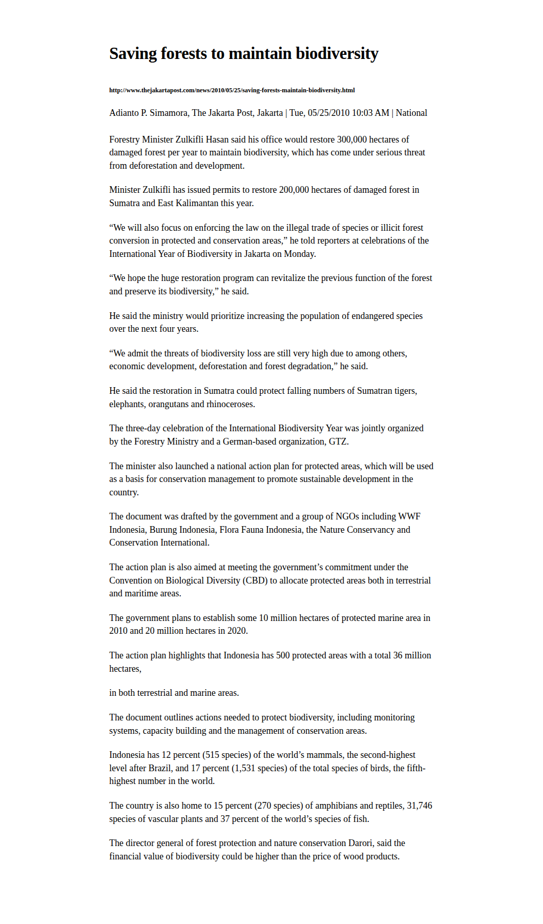Saving forests to maintain biodiversity
http://www.thejakartapost.com/news/2010/05/25/saving-forests-maintain-biodiversity.html
Adianto P. Simamora, The Jakarta Post, Jakarta | Tue, 05/25/2010 10:03 AM | National
Forestry Minister Zulkifli Hasan said his office would restore 300,000 hectares of damaged forest per year to maintain biodiversity, which has come under serious threat from deforestation and development.
Minister Zulkifli has issued permits to restore 200,000 hectares of damaged forest in Sumatra and East Kalimantan this year.
“We will also focus on enforcing the law on the illegal trade of species or illicit forest conversion in protected and conservation areas,” he told reporters at celebrations of the International Year of Biodiversity in Jakarta on Monday.
“We hope the huge restoration program can revitalize the previous function of the forest and preserve its biodiversity,” he said.
He said the ministry would prioritize increasing the population of endangered species over the next four years.
“We admit the threats of biodiversity loss are still very high due to among others, economic development, deforestation and forest degradation,” he said.
He said the restoration in Sumatra could protect falling numbers of Sumatran tigers, elephants, orangutans and rhinoceroses.
The three-day celebration of the International Biodiversity Year was jointly organized by the Forestry Ministry and a German-based organization, GTZ.
The minister also launched a national action plan for protected areas, which will be used as a basis for conservation management to promote sustainable development in the country.
The document was drafted by the government and a group of NGOs including WWF Indonesia, Burung Indonesia, Flora Fauna Indonesia, the Nature Conservancy and Conservation International.
The action plan is also aimed at meeting the government’s commitment under the Convention on Biological Diversity (CBD) to allocate protected areas both in terrestrial and maritime areas.
The government plans to establish some 10 million hectares of protected marine area in 2010 and 20 million hectares in 2020.
The action plan highlights that Indonesia has 500 protected areas with a total 36 million hectares,
in both terrestrial and marine areas.
The document outlines actions needed to protect biodiversity, including monitoring systems, capacity building and the management of conservation areas.
Indonesia has 12 percent (515 species) of the world’s mammals, the second-highest level after Brazil, and 17 percent (1,531 species) of the total species of birds, the fifth-highest number in the world.
The country is also home to 15 percent (270 species) of amphibians and reptiles, 31,746 species of vascular plants and 37 percent of the world’s species of fish.
The director general of forest protection and nature conservation Darori, said the financial value of biodiversity could be higher than the price of wood products.